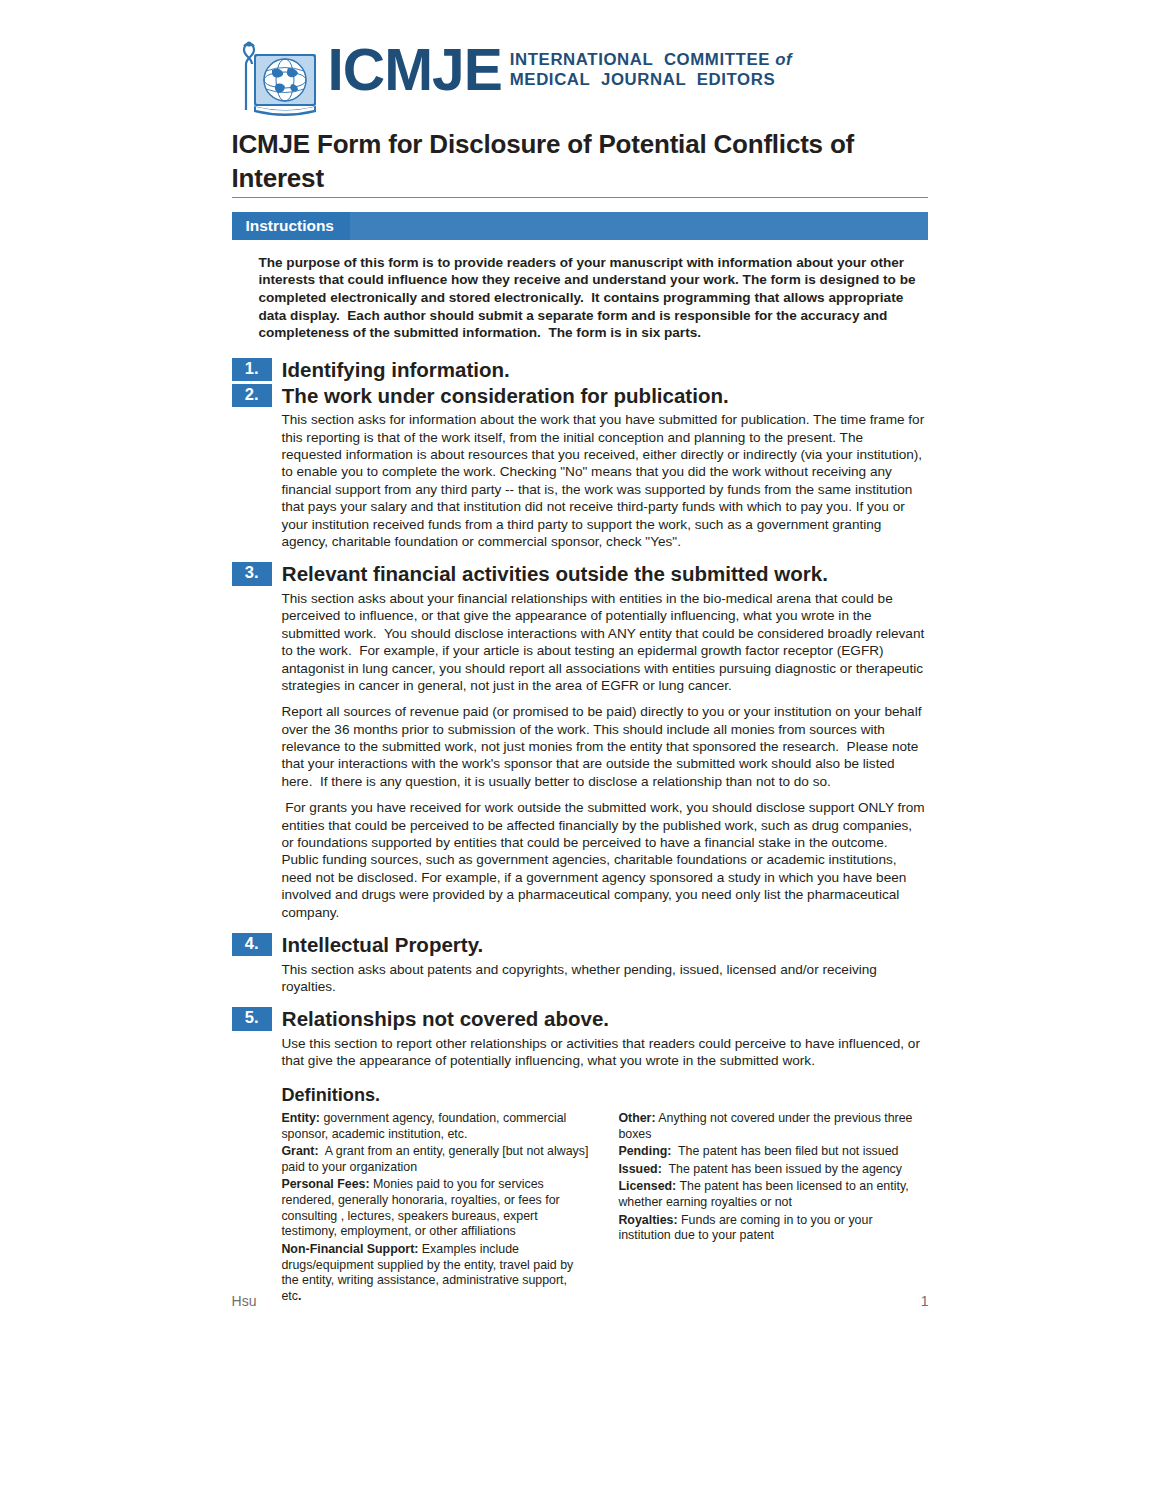ICMJE
INTERNATIONAL COMMITTEE of
MEDICAL JOURNAL EDITORS
ICMJE Form for Disclosure of Potential Conflicts of Interest
Instructions
The purpose of this form is to provide readers of your manuscript with information about your other interests that could influence how they receive and understand your work. The form is designed to be completed electronically and stored electronically. It contains programming that allows appropriate data display. Each author should submit a separate form and is responsible for the accuracy and completeness of the submitted information. The form is in six parts.
1.
Identifying information.
2.
The work under consideration for publication.
This section asks for information about the work that you have submitted for publication. The time frame for this reporting is that of the work itself, from the initial conception and planning to the present. The requested information is about resources that you received, either directly or indirectly (via your institution), to enable you to complete the work. Checking "No" means that you did the work without receiving any financial support from any third party -- that is, the work was supported by funds from the same institution that pays your salary and that institution did not receive third-party funds with which to pay you. If you or your institution received funds from a third party to support the work, such as a government granting agency, charitable foundation or commercial sponsor, check "Yes".
3.
Relevant financial activities outside the submitted work.
This section asks about your financial relationships with entities in the bio-medical arena that could be perceived to influence, or that give the appearance of potentially influencing, what you wrote in the submitted work. You should disclose interactions with ANY entity that could be considered broadly relevant to the work. For example, if your article is about testing an epidermal growth factor receptor (EGFR) antagonist in lung cancer, you should report all associations with entities pursuing diagnostic or therapeutic strategies in cancer in general, not just in the area of EGFR or lung cancer.
Report all sources of revenue paid (or promised to be paid) directly to you or your institution on your behalf over the 36 months prior to submission of the work. This should include all monies from sources with relevance to the submitted work, not just monies from the entity that sponsored the research. Please note that your interactions with the work's sponsor that are outside the submitted work should also be listed here. If there is any question, it is usually better to disclose a relationship than not to do so.
For grants you have received for work outside the submitted work, you should disclose support ONLY from entities that could be perceived to be affected financially by the published work, such as drug companies, or foundations supported by entities that could be perceived to have a financial stake in the outcome. Public funding sources, such as government agencies, charitable foundations or academic institutions, need not be disclosed. For example, if a government agency sponsored a study in which you have been involved and drugs were provided by a pharmaceutical company, you need only list the pharmaceutical company.
4.
Intellectual Property.
This section asks about patents and copyrights, whether pending, issued, licensed and/or receiving royalties.
5.
Relationships not covered above.
Use this section to report other relationships or activities that readers could perceive to have influenced, or that give the appearance of potentially influencing, what you wrote in the submitted work.
Definitions.
Entity: government agency, foundation, commercial sponsor, academic institution, etc.
Grant: A grant from an entity, generally [but not always] paid to your organization
Personal Fees: Monies paid to you for services rendered, generally honoraria, royalties, or fees for consulting , lectures, speakers bureaus, expert testimony, employment, or other affiliations
Non-Financial Support: Examples include drugs/equipment supplied by the entity, travel paid by the entity, writing assistance, administrative support, etc.
Other: Anything not covered under the previous three boxes
Pending: The patent has been filed but not issued
Issued: The patent has been issued by the agency
Licensed: The patent has been licensed to an entity, whether earning royalties or not
Royalties: Funds are coming in to you or your institution due to your patent
Hsu
1